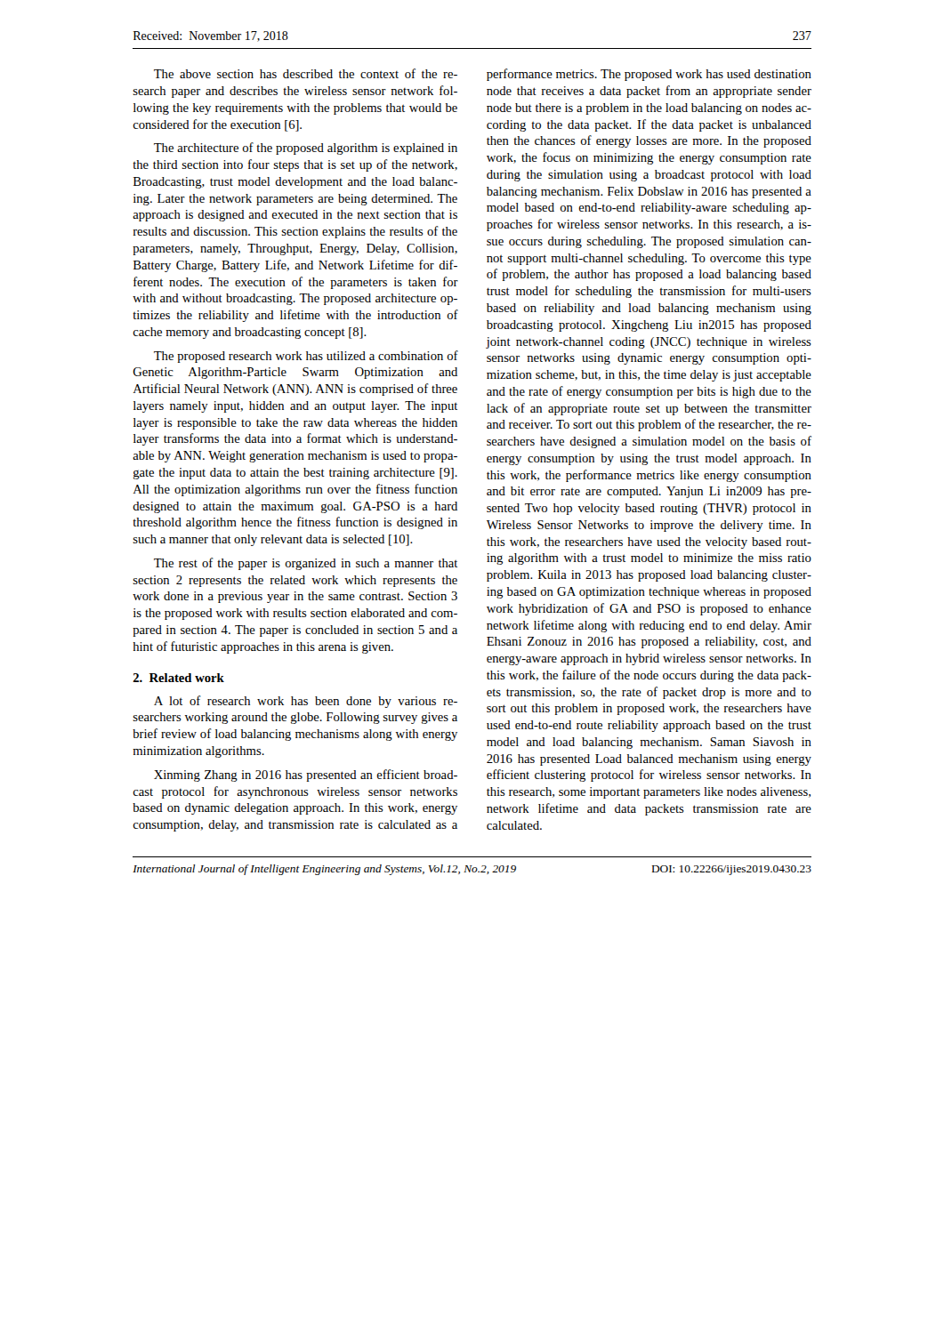Received: November 17, 2018 237
The above section has described the context of the research paper and describes the wireless sensor network following the key requirements with the problems that would be considered for the execution [6].
The architecture of the proposed algorithm is explained in the third section into four steps that is set up of the network, Broadcasting, trust model development and the load balancing. Later the network parameters are being determined. The approach is designed and executed in the next section that is results and discussion. This section explains the results of the parameters, namely, Throughput, Energy, Delay, Collision, Battery Charge, Battery Life, and Network Lifetime for different nodes. The execution of the parameters is taken for with and without broadcasting. The proposed architecture optimizes the reliability and lifetime with the introduction of cache memory and broadcasting concept [8].
The proposed research work has utilized a combination of Genetic Algorithm-Particle Swarm Optimization and Artificial Neural Network (ANN). ANN is comprised of three layers namely input, hidden and an output layer. The input layer is responsible to take the raw data whereas the hidden layer transforms the data into a format which is understandable by ANN. Weight generation mechanism is used to propagate the input data to attain the best training architecture [9]. All the optimization algorithms run over the fitness function designed to attain the maximum goal. GA-PSO is a hard threshold algorithm hence the fitness function is designed in such a manner that only relevant data is selected [10].
The rest of the paper is organized in such a manner that section 2 represents the related work which represents the work done in a previous year in the same contrast. Section 3 is the proposed work with results section elaborated and compared in section 4. The paper is concluded in section 5 and a hint of futuristic approaches in this arena is given.
2. Related work
A lot of research work has been done by various researchers working around the globe. Following survey gives a brief review of load balancing mechanisms along with energy minimization algorithms.
Xinming Zhang in 2016 has presented an efficient broadcast protocol for asynchronous wireless sensor networks based on dynamic delegation approach. In this work, energy consumption, delay, and transmission rate is calculated as a performance metrics. The proposed work has used destination node that receives a data packet from an appropriate sender node but there is a problem in the load balancing on nodes according to the data packet. If the data packet is unbalanced then the chances of energy losses are more. In the proposed work, the focus on minimizing the energy consumption rate during the simulation using a broadcast protocol with load balancing mechanism. Felix Dobslaw in 2016 has presented a model based on end-to-end reliability-aware scheduling approaches for wireless sensor networks. In this research, a issue occurs during scheduling. The proposed simulation cannot support multi-channel scheduling. To overcome this type of problem, the author has proposed a load balancing based trust model for scheduling the transmission for multi-users based on reliability and load balancing mechanism using broadcasting protocol. Xingcheng Liu in2015 has proposed joint network-channel coding (JNCC) technique in wireless sensor networks using dynamic energy consumption optimization scheme, but, in this, the time delay is just acceptable and the rate of energy consumption per bits is high due to the lack of an appropriate route set up between the transmitter and receiver. To sort out this problem of the researcher, the researchers have designed a simulation model on the basis of energy consumption by using the trust model approach. In this work, the performance metrics like energy consumption and bit error rate are computed. Yanjun Li in2009 has presented Two hop velocity based routing (THVR) protocol in Wireless Sensor Networks to improve the delivery time. In this work, the researchers have used the velocity based routing algorithm with a trust model to minimize the miss ratio problem. Kuila in 2013 has proposed load balancing clustering based on GA optimization technique whereas in proposed work hybridization of GA and PSO is proposed to enhance network lifetime along with reducing end to end delay. Amir Ehsani Zonouz in 2016 has proposed a reliability, cost, and energy-aware approach in hybrid wireless sensor networks. In this work, the failure of the node occurs during the data packets transmission, so, the rate of packet drop is more and to sort out this problem in proposed work, the researchers have used end-to-end route reliability approach based on the trust model and load balancing mechanism. Saman Siavosh in 2016 has presented Load balanced mechanism using energy efficient clustering protocol for wireless sensor networks. In this research, some important parameters like nodes aliveness, network lifetime and data packets transmission rate are calculated.
International Journal of Intelligent Engineering and Systems, Vol.12, No.2, 2019 DOI: 10.22266/ijies2019.0430.23